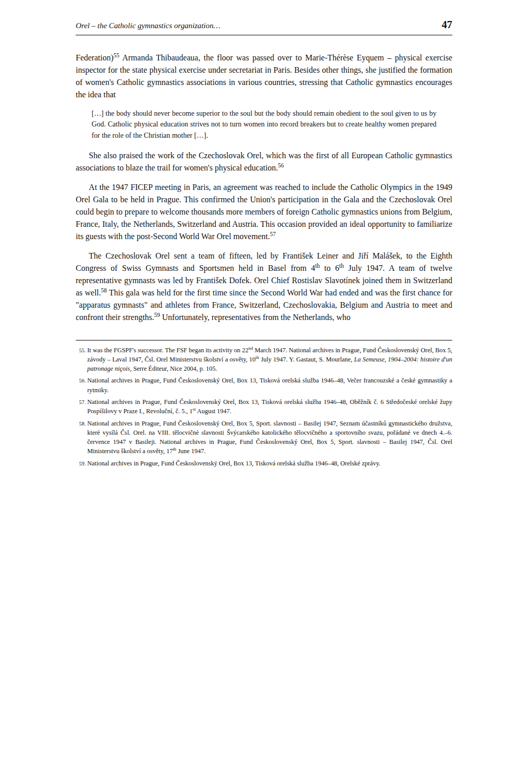Orel – the Catholic gymnastics organization… 47
Federation)55 Armanda Thibaudeaua, the floor was passed over to Marie-Thérèse Eyquem – physical exercise inspector for the state physical exercise under secretariat in Paris. Besides other things, she justified the formation of women's Catholic gymnastics associations in various countries, stressing that Catholic gymnastics encourages the idea that
[…] the body should never become superior to the soul but the body should remain obedient to the soul given to us by God. Catholic physical education strives not to turn women into record breakers but to create healthy women prepared for the role of the Christian mother […].
She also praised the work of the Czechoslovak Orel, which was the first of all European Catholic gymnastics associations to blaze the trail for women's physical education.56
At the 1947 FICEP meeting in Paris, an agreement was reached to include the Catholic Olympics in the 1949 Orel Gala to be held in Prague. This confirmed the Union's participation in the Gala and the Czechoslovak Orel could begin to prepare to welcome thousands more members of foreign Catholic gymnastics unions from Belgium, France, Italy, the Netherlands, Switzerland and Austria. This occasion provided an ideal opportunity to familiarize its guests with the post-Second World War Orel movement.57
The Czechoslovak Orel sent a team of fifteen, led by František Leiner and Jiří Malášek, to the Eighth Congress of Swiss Gymnasts and Sportsmen held in Basel from 4th to 6th July 1947. A team of twelve representative gymnasts was led by František Dofek. Orel Chief Rostislav Slavotínek joined them in Switzerland as well.58 This gala was held for the first time since the Second World War had ended and was the first chance for "apparatus gymnasts" and athletes from France, Switzerland, Czechoslovakia, Belgium and Austria to meet and confront their strengths.59 Unfortunately, representatives from the Netherlands, who
It was the FGSPF's successor. The FSF began its activity on 22nd March 1947. National archives in Prague, Fund Československý Orel, Box 5, závody – Laval 1947, Čsl. Orel Ministerstvu školství a osvěty, 10th July 1947. Y. Gastaut, S. Mourlane, La Semeuse, 1904–2004: histoire d'un patronage niçois, Serre Éditeur, Nice 2004, p. 105.
National archives in Prague, Fund Československý Orel, Box 13, Tisková orelská služba 1946–48, Večer francouzské a české gymnastiky a rytmiky.
National archives in Prague, Fund Československý Orel, Box 13, Tisková orelská služba 1946–48, Oběžník č. 6 Středočeské orelské župy Pospíšilovy v Praze I., Revoluční, č. 5., 1st August 1947.
National archives in Prague, Fund Československý Orel, Box 5, Sport. slavnosti – Basilej 1947, Seznam účastníků gymnastického družstva, které vysílá Čsl. Orel. na VIII. tělocvičné slavnosti Švýcarského katolického tělocvičného a sportovního svazu, pořádané ve dnech 4.–6. července 1947 v Basileji. National archives in Prague, Fund Československý Orel, Box 5, Sport. slavnosti – Basilej 1947, Čsl. Orel Ministerstvu školství a osvěty, 17th June 1947.
National archives in Prague, Fund Československý Orel, Box 13, Tisková orelská služba 1946–48, Orelské zprávy.